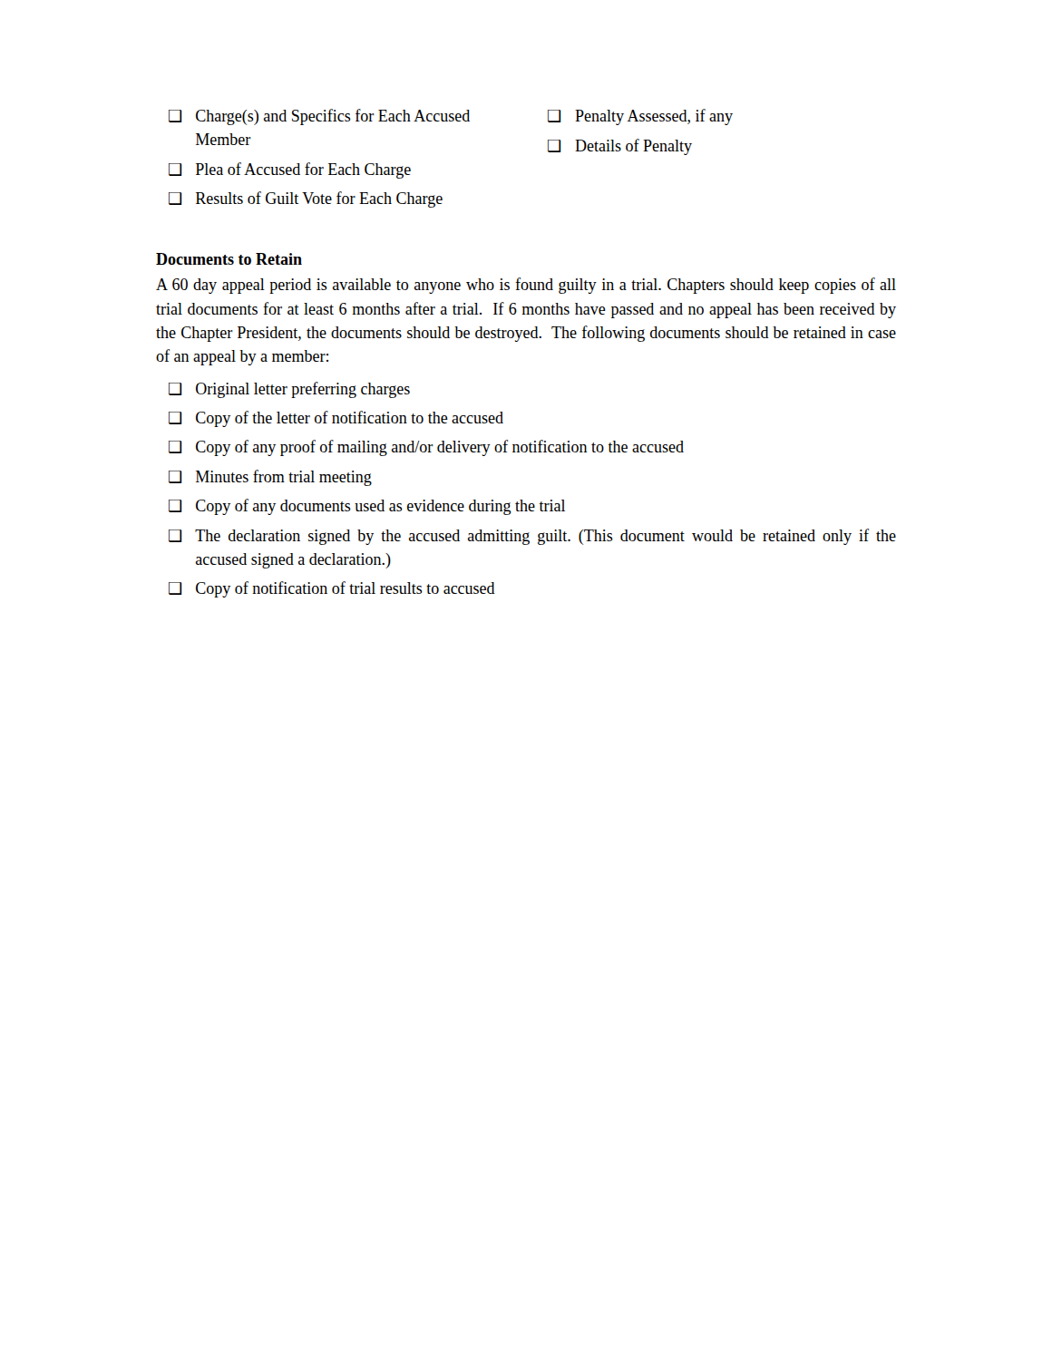Charge(s) and Specifics for Each Accused Member
Plea of Accused for Each Charge
Results of Guilt Vote for Each Charge
Penalty Assessed, if any
Details of Penalty
Documents to Retain
A 60 day appeal period is available to anyone who is found guilty in a trial. Chapters should keep copies of all trial documents for at least 6 months after a trial. If 6 months have passed and no appeal has been received by the Chapter President, the documents should be destroyed. The following documents should be retained in case of an appeal by a member:
Original letter preferring charges
Copy of the letter of notification to the accused
Copy of any proof of mailing and/or delivery of notification to the accused
Minutes from trial meeting
Copy of any documents used as evidence during the trial
The declaration signed by the accused admitting guilt. (This document would be retained only if the accused signed a declaration.)
Copy of notification of trial results to accused